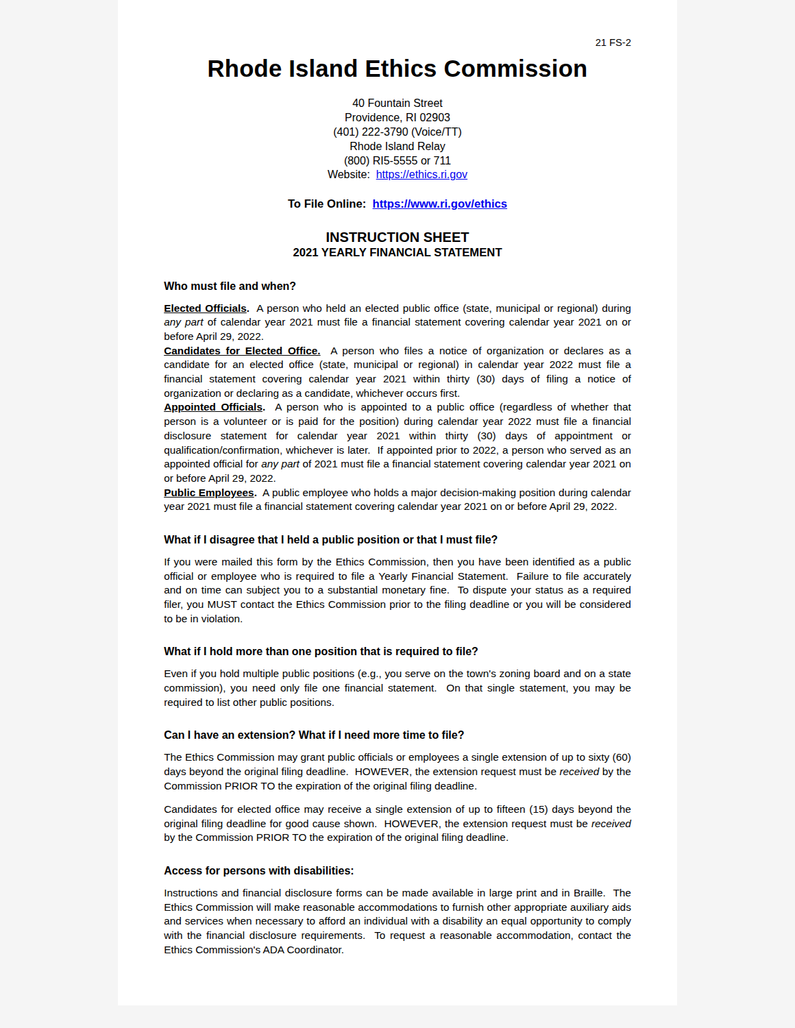21 FS-2
Rhode Island Ethics Commission
40 Fountain Street
Providence, RI 02903
(401) 222-3790 (Voice/TT)
Rhode Island Relay
(800) RI5-5555 or 711
Website: https://ethics.ri.gov
To File Online: https://www.ri.gov/ethics
INSTRUCTION SHEET 2021 YEARLY FINANCIAL STATEMENT
Who must file and when?
Elected Officials. A person who held an elected public office (state, municipal or regional) during any part of calendar year 2021 must file a financial statement covering calendar year 2021 on or before April 29, 2022.
Candidates for Elected Office. A person who files a notice of organization or declares as a candidate for an elected office (state, municipal or regional) in calendar year 2022 must file a financial statement covering calendar year 2021 within thirty (30) days of filing a notice of organization or declaring as a candidate, whichever occurs first.
Appointed Officials. A person who is appointed to a public office (regardless of whether that person is a volunteer or is paid for the position) during calendar year 2022 must file a financial disclosure statement for calendar year 2021 within thirty (30) days of appointment or qualification/confirmation, whichever is later. If appointed prior to 2022, a person who served as an appointed official for any part of 2021 must file a financial statement covering calendar year 2021 on or before April 29, 2022.
Public Employees. A public employee who holds a major decision-making position during calendar year 2021 must file a financial statement covering calendar year 2021 on or before April 29, 2022.
What if I disagree that I held a public position or that I must file?
If you were mailed this form by the Ethics Commission, then you have been identified as a public official or employee who is required to file a Yearly Financial Statement. Failure to file accurately and on time can subject you to a substantial monetary fine. To dispute your status as a required filer, you MUST contact the Ethics Commission prior to the filing deadline or you will be considered to be in violation.
What if I hold more than one position that is required to file?
Even if you hold multiple public positions (e.g., you serve on the town's zoning board and on a state commission), you need only file one financial statement. On that single statement, you may be required to list other public positions.
Can I have an extension? What if I need more time to file?
The Ethics Commission may grant public officials or employees a single extension of up to sixty (60) days beyond the original filing deadline. HOWEVER, the extension request must be received by the Commission PRIOR TO the expiration of the original filing deadline.
Candidates for elected office may receive a single extension of up to fifteen (15) days beyond the original filing deadline for good cause shown. HOWEVER, the extension request must be received by the Commission PRIOR TO the expiration of the original filing deadline.
Access for persons with disabilities:
Instructions and financial disclosure forms can be made available in large print and in Braille. The Ethics Commission will make reasonable accommodations to furnish other appropriate auxiliary aids and services when necessary to afford an individual with a disability an equal opportunity to comply with the financial disclosure requirements. To request a reasonable accommodation, contact the Ethics Commission's ADA Coordinator.